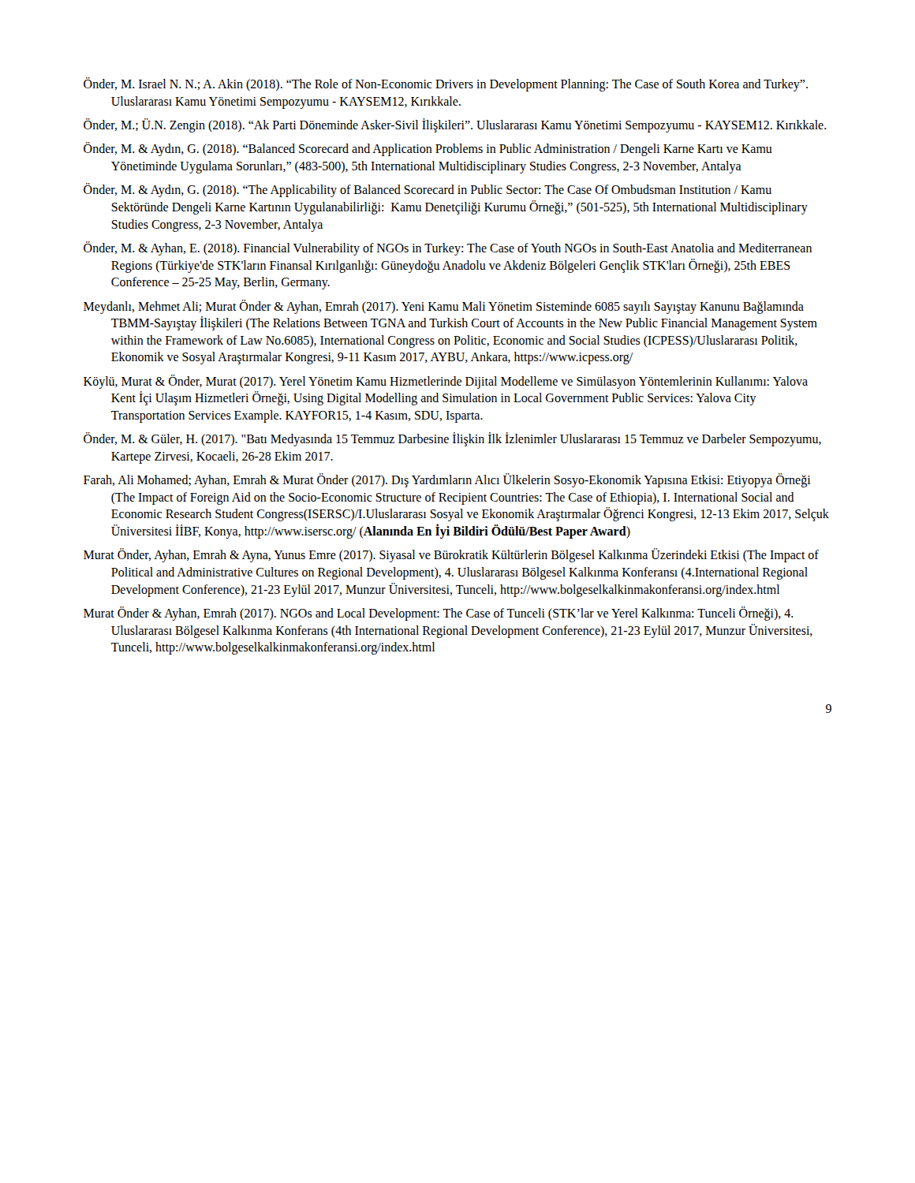Önder, M. Israel N. N.; A. Akin (2018). “The Role of Non-Economic Drivers in Development Planning: The Case of South Korea and Turkey”. Uluslararası Kamu Yönetimi Sempozyumu - KAYSEM12, Kırıkkale.
Önder, M.; Ü.N. Zengin (2018). “Ak Parti Döneminde Asker-Sivil İlişkileri”. Uluslararası Kamu Yönetimi Sempozyumu - KAYSEM12. Kırıkkale.
Önder, M. & Aydın, G. (2018). “Balanced Scorecard and Application Problems in Public Administration / Dengeli Karne Kartı ve Kamu Yönetiminde Uygulama Sorunları,” (483-500), 5th International Multidisciplinary Studies Congress, 2-3 November, Antalya
Önder, M. & Aydın, G. (2018). “The Applicability of Balanced Scorecard in Public Sector: The Case Of Ombudsman Institution / Kamu Sektöründe Dengeli Karne Kartının Uygulanabilirliği: Kamu Denetçiliği Kurumu Örneği,” (501-525), 5th International Multidisciplinary Studies Congress, 2-3 November, Antalya
Önder, M. & Ayhan, E. (2018). Financial Vulnerability of NGOs in Turkey: The Case of Youth NGOs in South-East Anatolia and Mediterranean Regions (Türkiye'de STK'ların Finansal Kırılganlığı: Güneydoğu Anadolu ve Akdeniz Bölgeleri Gençlik STK'ları Örneği), 25th EBES Conference – 25-25 May, Berlin, Germany.
Meydanlı, Mehmet Ali; Murat Önder & Ayhan, Emrah (2017). Yeni Kamu Mali Yönetim Sisteminde 6085 sayılı Sayıştay Kanunu Bağlamında TBMM-Sayıştay İlişkileri (The Relations Between TGNA and Turkish Court of Accounts in the New Public Financial Management System within the Framework of Law No.6085), International Congress on Politic, Economic and Social Studies (ICPESS)/Uluslararası Politik, Ekonomik ve Sosyal Araştırmalar Kongresi, 9-11 Kasım 2017, AYBU, Ankara, https://www.icpess.org/
Köylü, Murat & Önder, Murat (2017). Yerel Yönetim Kamu Hizmetlerinde Dijital Modelleme ve Simülasyon Yöntemlerinin Kullanımı: Yalova Kent İçi Ulaşım Hizmetleri Örneği, Using Digital Modelling and Simulation in Local Government Public Services: Yalova City Transportation Services Example. KAYFOR15, 1-4 Kasım, SDU, Isparta.
Önder, M. & Güler, H. (2017). "Batı Medyasında 15 Temmuz Darbesine İlişkin İlk İzlenimler Uluslararası 15 Temmuz ve Darbeler Sempozyumu, Kartepe Zirvesi, Kocaeli, 26-28 Ekim 2017.
Farah, Ali Mohamed; Ayhan, Emrah & Murat Önder (2017). Dış Yardımların Alıcı Ülkelerin Sosyo-Ekonomik Yapısına Etkisi: Etiyopya Örneği (The Impact of Foreign Aid on the Socio-Economic Structure of Recipient Countries: The Case of Ethiopia), I. International Social and Economic Research Student Congress(ISERSC)/I.Uluslararası Sosyal ve Ekonomik Araştırmalar Öğrenci Kongresi, 12-13 Ekim 2017, Selçuk Üniversitesi İİBF, Konya, http://www.isersc.org/ (Alanında En İyi Bildiri Ödülü/Best Paper Award)
Murat Önder, Ayhan, Emrah & Ayna, Yunus Emre (2017). Siyasal ve Bürokratik Kültürlerin Bölgesel Kalkınma Üzerindeki Etkisi (The Impact of Political and Administrative Cultures on Regional Development), 4. Uluslararası Bölgesel Kalkınma Konferansı (4.International Regional Development Conference), 21-23 Eylül 2017, Munzur Üniversitesi, Tunceli, http://www.bolgeselkalkinmakonferansi.org/index.html
Murat Önder & Ayhan, Emrah (2017). NGOs and Local Development: The Case of Tunceli (STK’lar ve Yerel Kalkınma: Tunceli Örneği), 4. Uluslararası Bölgesel Kalkınma Konferans (4th International Regional Development Conference), 21-23 Eylül 2017, Munzur Üniversitesi, Tunceli, http://www.bolgeselkalkinmakonferansi.org/index.html
9